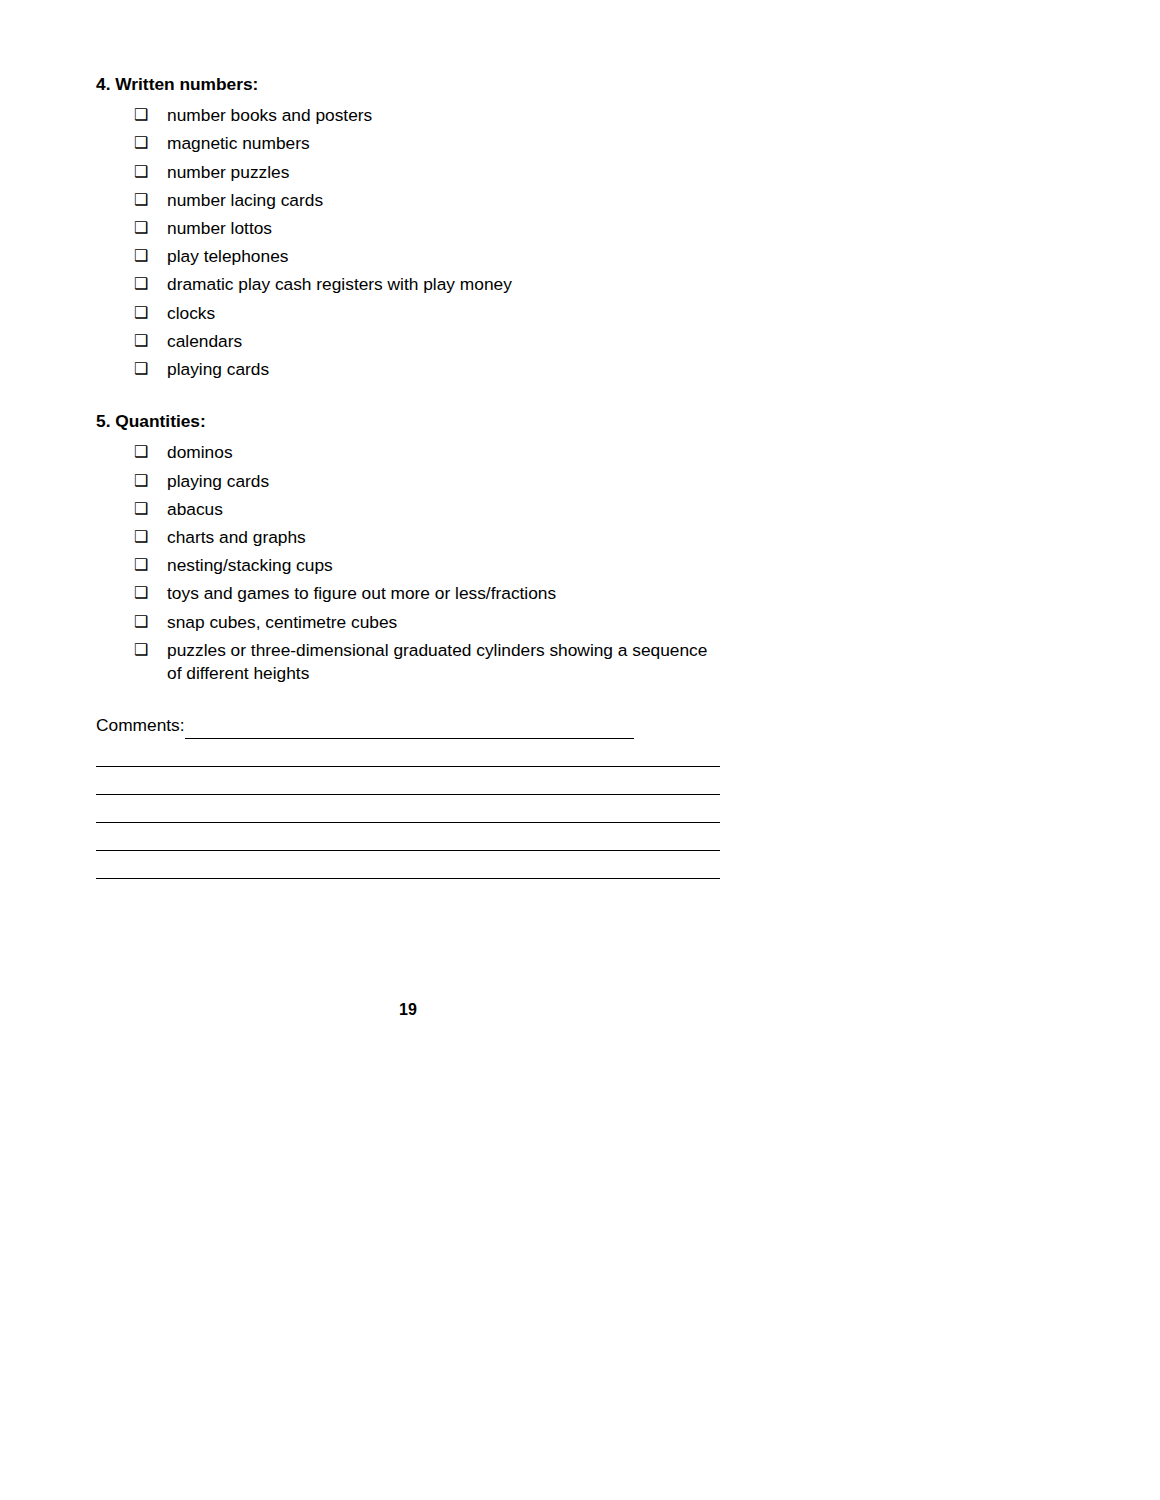4. Written numbers:
number books and posters
magnetic numbers
number puzzles
number lacing cards
number lottos
play telephones
dramatic play cash registers with play money
clocks
calendars
playing cards
5. Quantities:
dominos
playing cards
abacus
charts and graphs
nesting/stacking cups
toys and games to figure out more or less/fractions
snap cubes, centimetre cubes
puzzles or three-dimensional graduated cylinders showing a sequence of different heights
Comments:
19